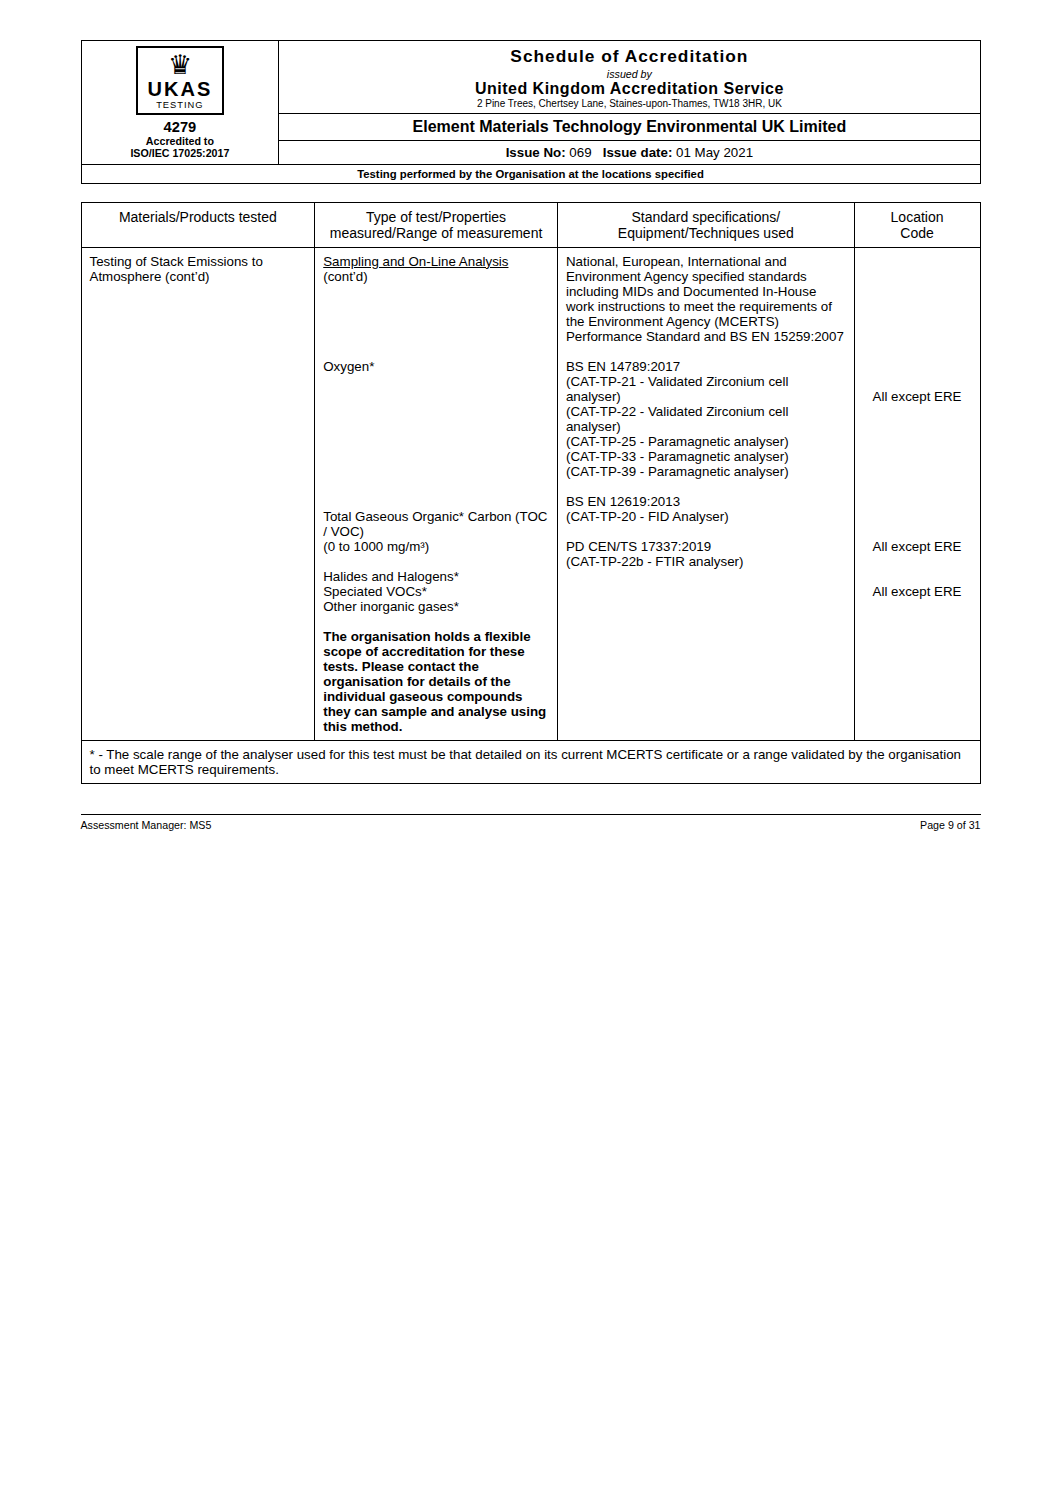| ♛ UKAS TESTING 4279 Accredited to ISO/IEC 17025:2017 | Schedule of Accreditation issued by United Kingdom Accreditation Service 2 Pine Trees, Chertsey Lane, Staines-upon-Thames, TW18 3HR, UK |
| Element Materials Technology Environmental UK Limited |
| Issue No: 069 Issue date: 01 May 2021 |
Testing performed by the Organisation at the locations specified
| Materials/Products tested | Type of test/Properties measured/Range of measurement | Standard specifications/ Equipment/Techniques used | Location Code |
| --- | --- | --- | --- |
| Testing of Stack Emissions to Atmosphere (cont’d) | Sampling and On-Line Analysis (cont’d) Oxygen* Total Gaseous Organic* Carbon (TOC / VOC) (0 to 1000 mg/m³) Halides and Halogens* Speciated VOCs* Other inorganic gases* The organisation holds a flexible scope of accreditation for these tests. Please contact the organisation for details of the individual gaseous compounds they can sample and analyse using this method. | National, European, International and Environment Agency specified standards including MIDs and Documented In-House work instructions to meet the requirements of the Environment Agency (MCERTS) Performance Standard and BS EN 15259:2007 BS EN 14789:2017 (CAT-TP-21 - Validated Zirconium cell analyser) (CAT-TP-22 - Validated Zirconium cell analyser) (CAT-TP-25 - Paramagnetic analyser) (CAT-TP-33 - Paramagnetic analyser) (CAT-TP-39 - Paramagnetic analyser) BS EN 12619:2013 (CAT-TP-20 - FID Analyser) PD CEN/TS 17337:2019 (CAT-TP-22b - FTIR analyser) | All except ERE All except ERE All except ERE |
| * - The scale range of the analyser used for this test must be that detailed on its current MCERTS certificate or a range validated by the organisation to meet MCERTS requirements. |
Assessment Manager: MS5 Page 9 of 31